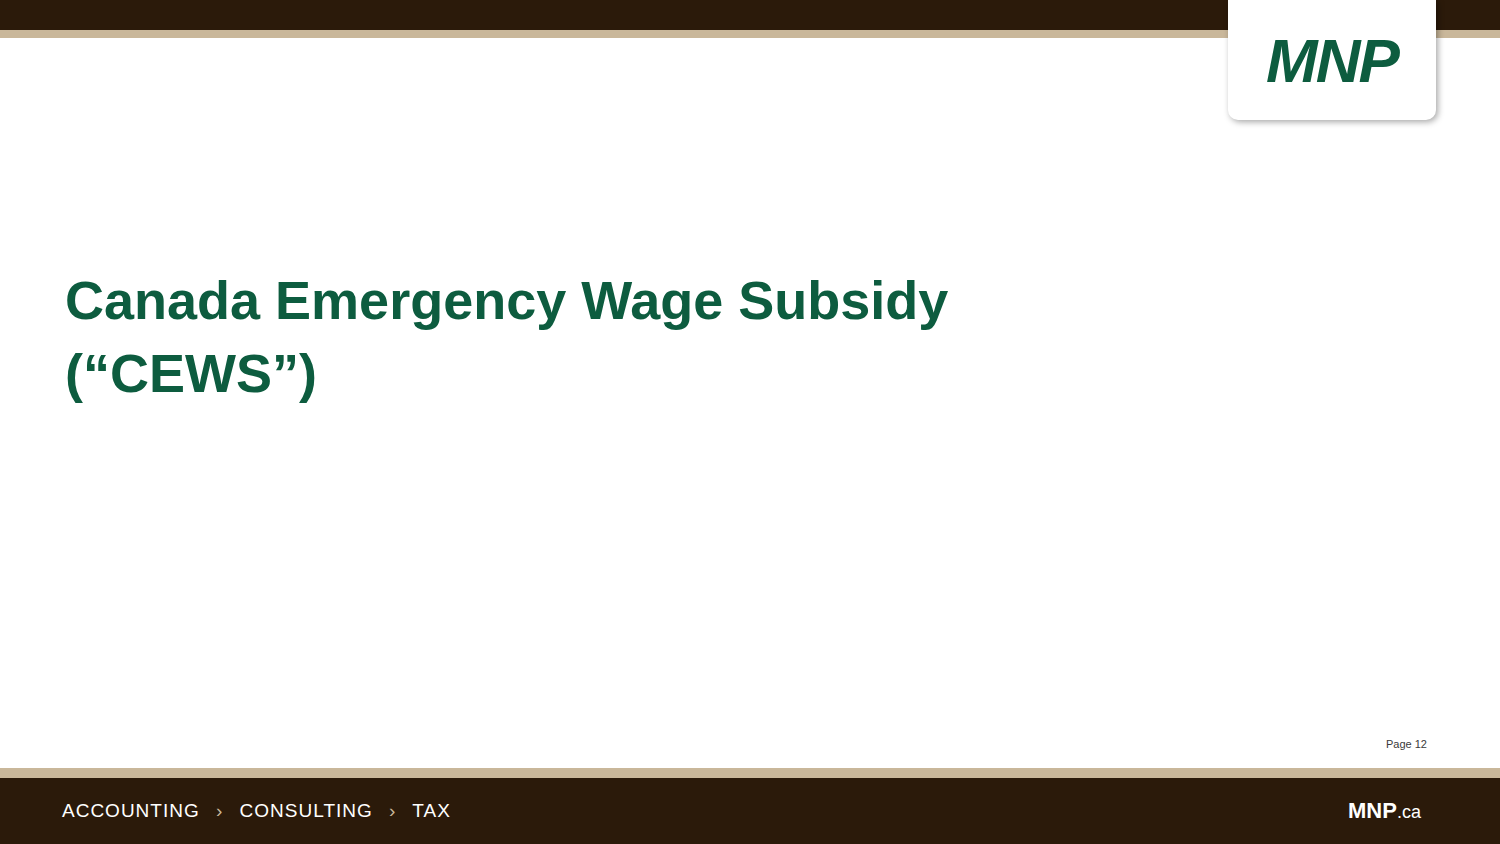MNP
Canada Emergency Wage Subsidy (“CEWS”)
Page 12
ACCOUNTING › CONSULTING › TAX
MNP.ca